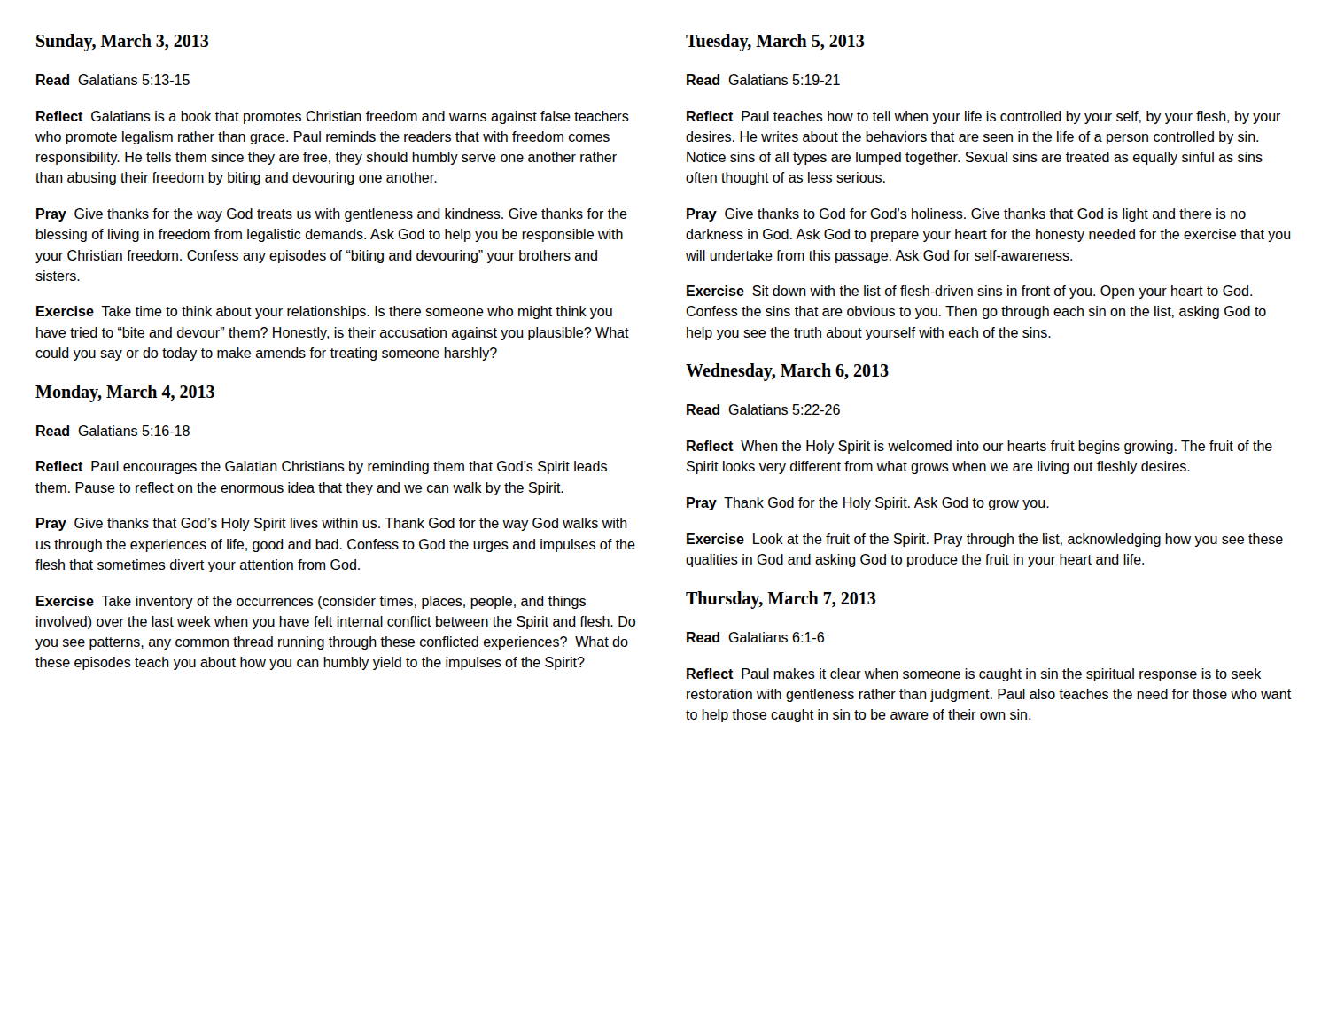Sunday, March 3, 2013
Read Galatians 5:13-15
Reflect Galatians is a book that promotes Christian freedom and warns against false teachers who promote legalism rather than grace. Paul reminds the readers that with freedom comes responsibility. He tells them since they are free, they should humbly serve one another rather than abusing their freedom by biting and devouring one another.
Pray Give thanks for the way God treats us with gentleness and kindness. Give thanks for the blessing of living in freedom from legalistic demands. Ask God to help you be responsible with your Christian freedom. Confess any episodes of “biting and devouring” your brothers and sisters.
Exercise Take time to think about your relationships. Is there someone who might think you have tried to “bite and devour” them? Honestly, is their accusation against you plausible? What could you say or do today to make amends for treating someone harshly?
Monday, March 4, 2013
Read Galatians 5:16-18
Reflect Paul encourages the Galatian Christians by reminding them that God’s Spirit leads them. Pause to reflect on the enormous idea that they and we can walk by the Spirit.
Pray Give thanks that God’s Holy Spirit lives within us. Thank God for the way God walks with us through the experiences of life, good and bad. Confess to God the urges and impulses of the flesh that sometimes divert your attention from God.
Exercise Take inventory of the occurrences (consider times, places, people, and things involved) over the last week when you have felt internal conflict between the Spirit and flesh. Do you see patterns, any common thread running through these conflicted experiences? What do these episodes teach you about how you can humbly yield to the impulses of the Spirit?
Tuesday, March 5, 2013
Read Galatians 5:19-21
Reflect Paul teaches how to tell when your life is controlled by your self, by your flesh, by your desires. He writes about the behaviors that are seen in the life of a person controlled by sin. Notice sins of all types are lumped together. Sexual sins are treated as equally sinful as sins often thought of as less serious.
Pray Give thanks to God for God’s holiness. Give thanks that God is light and there is no darkness in God. Ask God to prepare your heart for the honesty needed for the exercise that you will undertake from this passage. Ask God for self-awareness.
Exercise Sit down with the list of flesh-driven sins in front of you. Open your heart to God. Confess the sins that are obvious to you. Then go through each sin on the list, asking God to help you see the truth about yourself with each of the sins.
Wednesday, March 6, 2013
Read Galatians 5:22-26
Reflect When the Holy Spirit is welcomed into our hearts fruit begins growing. The fruit of the Spirit looks very different from what grows when we are living out fleshly desires.
Pray Thank God for the Holy Spirit. Ask God to grow you.
Exercise Look at the fruit of the Spirit. Pray through the list, acknowledging how you see these qualities in God and asking God to produce the fruit in your heart and life.
Thursday, March 7, 2013
Read Galatians 6:1-6
Reflect Paul makes it clear when someone is caught in sin the spiritual response is to seek restoration with gentleness rather than judgment. Paul also teaches the need for those who want to help those caught in sin to be aware of their own sin.